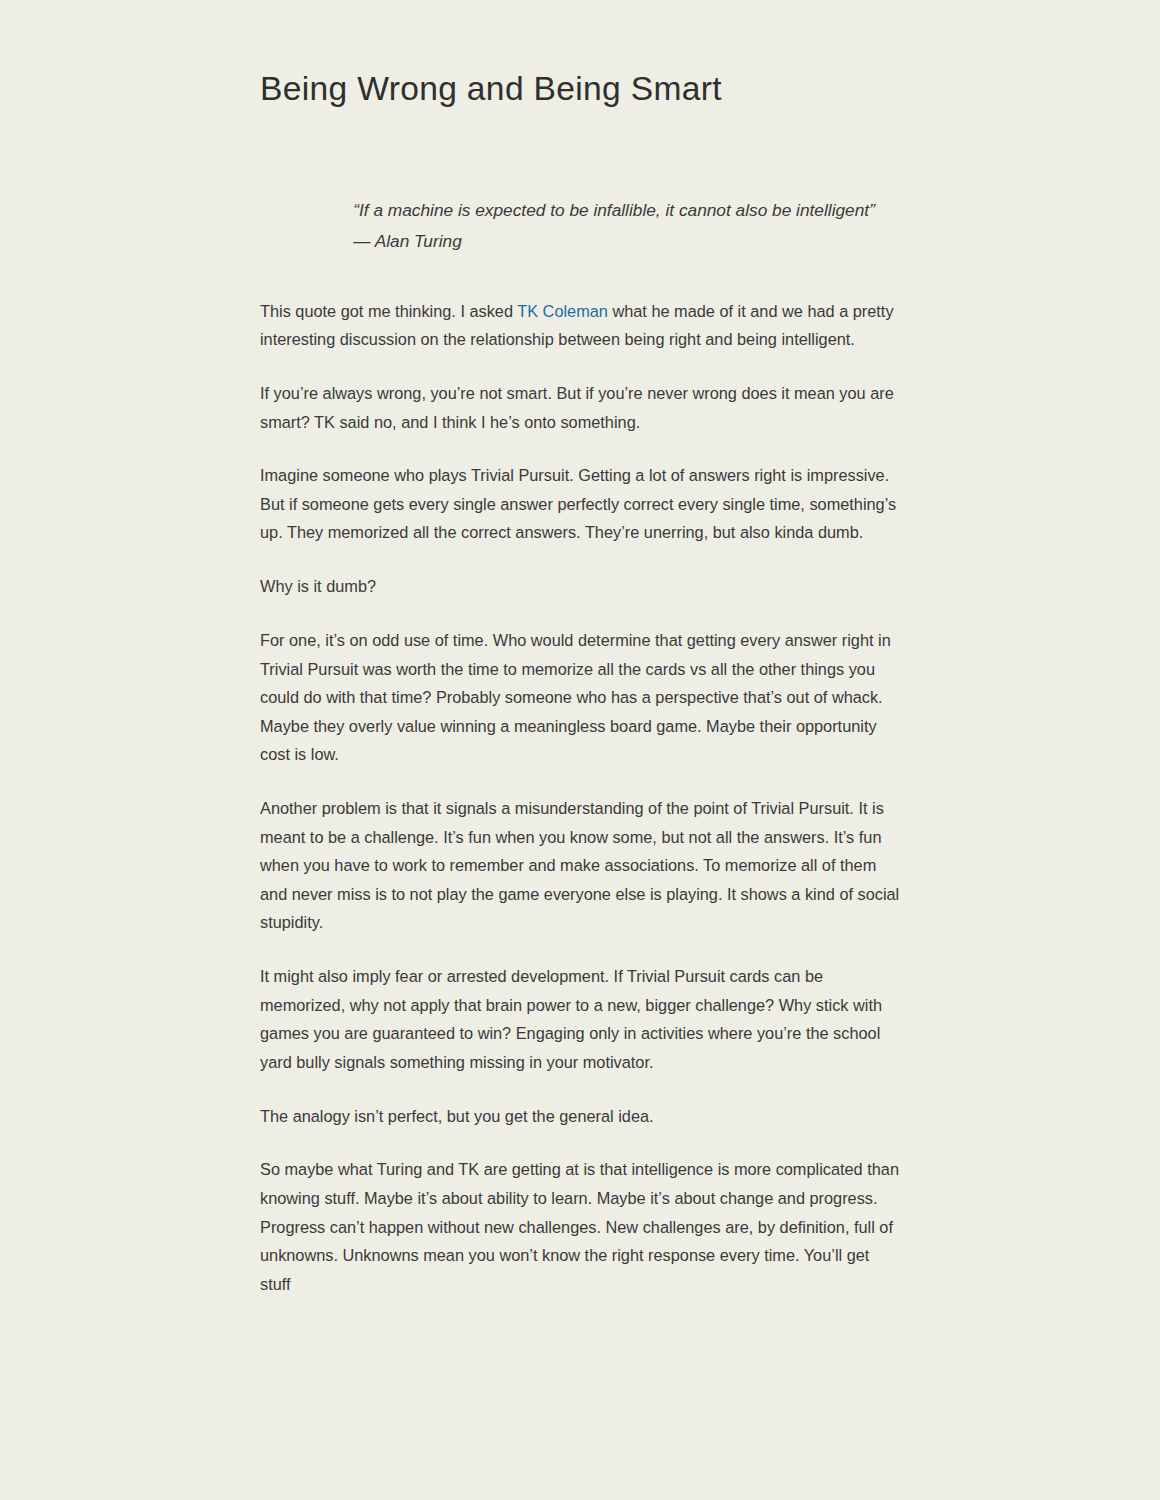Being Wrong and Being Smart
“If a machine is expected to be infallible, it cannot also be intelligent”
— Alan Turing
This quote got me thinking. I asked TK Coleman what he made of it and we had a pretty interesting discussion on the relationship between being right and being intelligent.
If you’re always wrong, you’re not smart. But if you’re never wrong does it mean you are smart? TK said no, and I think I he’s onto something.
Imagine someone who plays Trivial Pursuit. Getting a lot of answers right is impressive. But if someone gets every single answer perfectly correct every single time, something’s up. They memorized all the correct answers. They’re unerring, but also kinda dumb.
Why is it dumb?
For one, it’s on odd use of time. Who would determine that getting every answer right in Trivial Pursuit was worth the time to memorize all the cards vs all the other things you could do with that time? Probably someone who has a perspective that’s out of whack. Maybe they overly value winning a meaningless board game. Maybe their opportunity cost is low.
Another problem is that it signals a misunderstanding of the point of Trivial Pursuit. It is meant to be a challenge. It’s fun when you know some, but not all the answers. It’s fun when you have to work to remember and make associations. To memorize all of them and never miss is to not play the game everyone else is playing. It shows a kind of social stupidity.
It might also imply fear or arrested development. If Trivial Pursuit cards can be memorized, why not apply that brain power to a new, bigger challenge? Why stick with games you are guaranteed to win? Engaging only in activities where you’re the school yard bully signals something missing in your motivator.
The analogy isn’t perfect, but you get the general idea.
So maybe what Turing and TK are getting at is that intelligence is more complicated than knowing stuff. Maybe it’s about ability to learn. Maybe it’s about change and progress. Progress can’t happen without new challenges. New challenges are, by definition, full of unknowns. Unknowns mean you won’t know the right response every time. You’ll get stuff